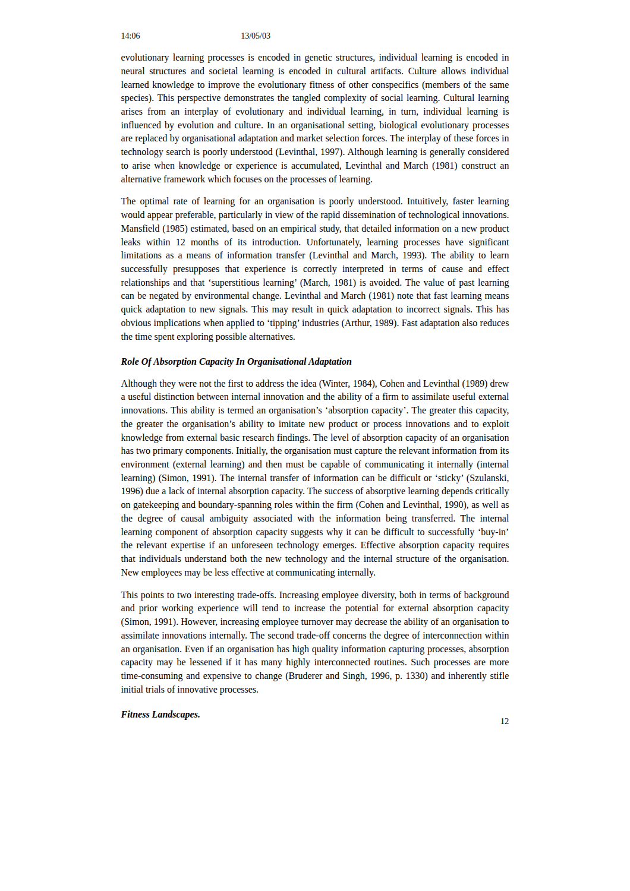14:06 13/05/03
evolutionary learning processes is encoded in genetic structures, individual learning is encoded in neural structures and societal learning is encoded in cultural artifacts. Culture allows individual learned knowledge to improve the evolutionary fitness of other conspecifics (members of the same species). This perspective demonstrates the tangled complexity of social learning. Cultural learning arises from an interplay of evolutionary and individual learning, in turn, individual learning is influenced by evolution and culture. In an organisational setting, biological evolutionary processes are replaced by organisational adaptation and market selection forces. The interplay of these forces in technology search is poorly understood (Levinthal, 1997). Although learning is generally considered to arise when knowledge or experience is accumulated, Levinthal and March (1981) construct an alternative framework which focuses on the processes of learning.
The optimal rate of learning for an organisation is poorly understood. Intuitively, faster learning would appear preferable, particularly in view of the rapid dissemination of technological innovations. Mansfield (1985) estimated, based on an empirical study, that detailed information on a new product leaks within 12 months of its introduction. Unfortunately, learning processes have significant limitations as a means of information transfer (Levinthal and March, 1993). The ability to learn successfully presupposes that experience is correctly interpreted in terms of cause and effect relationships and that ‘superstitious learning’ (March, 1981) is avoided. The value of past learning can be negated by environmental change. Levinthal and March (1981) note that fast learning means quick adaptation to new signals. This may result in quick adaptation to incorrect signals. This has obvious implications when applied to ‘tipping’ industries (Arthur, 1989). Fast adaptation also reduces the time spent exploring possible alternatives.
Role Of Absorption Capacity In Organisational Adaptation
Although they were not the first to address the idea (Winter, 1984), Cohen and Levinthal (1989) drew a useful distinction between internal innovation and the ability of a firm to assimilate useful external innovations. This ability is termed an organisation’s ‘absorption capacity’. The greater this capacity, the greater the organisation’s ability to imitate new product or process innovations and to exploit knowledge from external basic research findings. The level of absorption capacity of an organisation has two primary components. Initially, the organisation must capture the relevant information from its environment (external learning) and then must be capable of communicating it internally (internal learning) (Simon, 1991). The internal transfer of information can be difficult or ‘sticky’ (Szulanski, 1996) due a lack of internal absorption capacity. The success of absorptive learning depends critically on gatekeeping and boundary-spanning roles within the firm (Cohen and Levinthal, 1990), as well as the degree of causal ambiguity associated with the information being transferred. The internal learning component of absorption capacity suggests why it can be difficult to successfully ‘buy-in’ the relevant expertise if an unforeseen technology emerges. Effective absorption capacity requires that individuals understand both the new technology and the internal structure of the organisation. New employees may be less effective at communicating internally.
This points to two interesting trade-offs. Increasing employee diversity, both in terms of background and prior working experience will tend to increase the potential for external absorption capacity (Simon, 1991). However, increasing employee turnover may decrease the ability of an organisation to assimilate innovations internally. The second trade-off concerns the degree of interconnection within an organisation. Even if an organisation has high quality information capturing processes, absorption capacity may be lessened if it has many highly interconnected routines. Such processes are more time-consuming and expensive to change (Bruderer and Singh, 1996, p. 1330) and inherently stifle initial trials of innovative processes.
Fitness Landscapes.
12